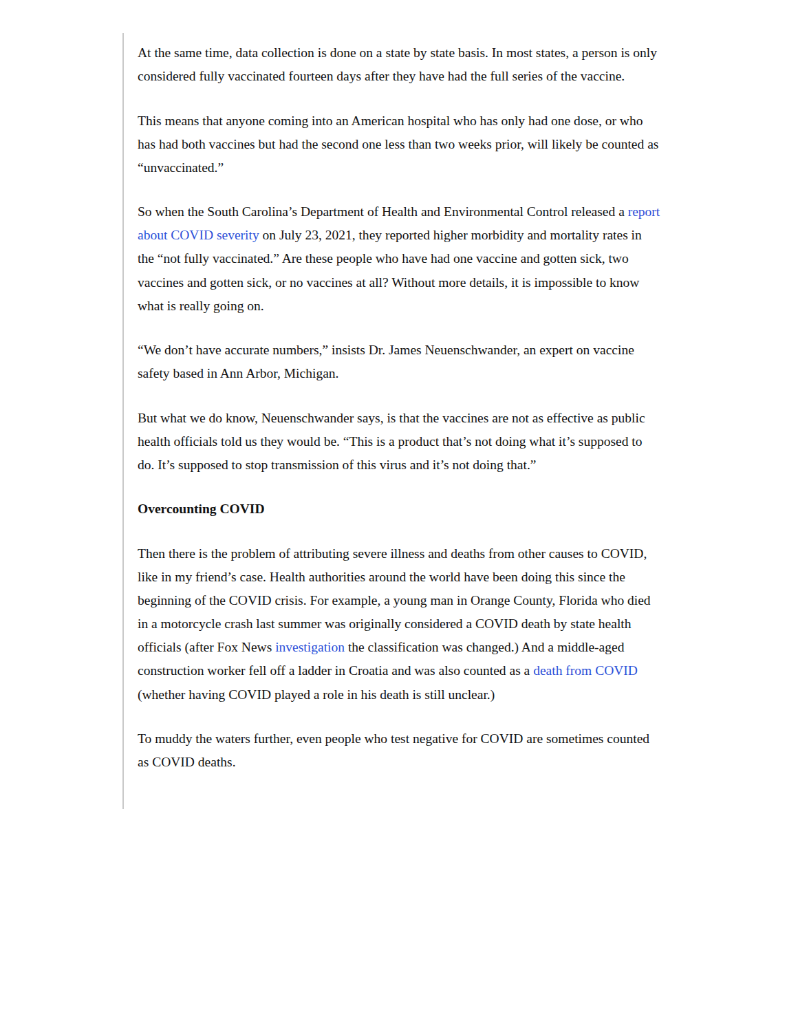At the same time, data collection is done on a state by state basis. In most states, a person is only considered fully vaccinated fourteen days after they have had the full series of the vaccine.
This means that anyone coming into an American hospital who has only had one dose, or who has had both vaccines but had the second one less than two weeks prior, will likely be counted as “unvaccinated.”
So when the South Carolina’s Department of Health and Environmental Control released a report about COVID severity on July 23, 2021, they reported higher morbidity and mortality rates in the “not fully vaccinated.” Are these people who have had one vaccine and gotten sick, two vaccines and gotten sick, or no vaccines at all? Without more details, it is impossible to know what is really going on.
“We don’t have accurate numbers,” insists Dr. James Neuenschwander, an expert on vaccine safety based in Ann Arbor, Michigan.
But what we do know, Neuenschwander says, is that the vaccines are not as effective as public health officials told us they would be. “This is a product that’s not doing what it’s supposed to do. It’s supposed to stop transmission of this virus and it’s not doing that.”
Overcounting COVID
Then there is the problem of attributing severe illness and deaths from other causes to COVID, like in my friend’s case. Health authorities around the world have been doing this since the beginning of the COVID crisis. For example, a young man in Orange County, Florida who died in a motorcycle crash last summer was originally considered a COVID death by state health officials (after Fox News investigation the classification was changed.) And a middle-aged construction worker fell off a ladder in Croatia and was also counted as a death from COVID (whether having COVID played a role in his death is still unclear.)
To muddy the waters further, even people who test negative for COVID are sometimes counted as COVID deaths.